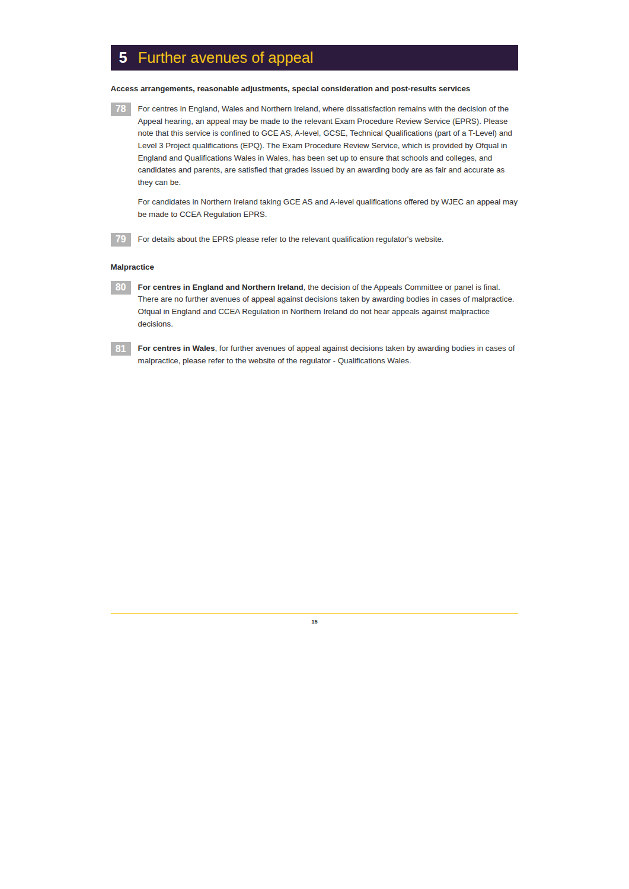5 Further avenues of appeal
Access arrangements, reasonable adjustments, special consideration and post-results services
78
For centres in England, Wales and Northern Ireland, where dissatisfaction remains with the decision of the Appeal hearing, an appeal may be made to the relevant Exam Procedure Review Service (EPRS). Please note that this service is confined to GCE AS, A-level, GCSE, Technical Qualifications (part of a T-Level) and Level 3 Project qualifications (EPQ). The Exam Procedure Review Service, which is provided by Ofqual in England and Qualifications Wales in Wales, has been set up to ensure that schools and colleges, and candidates and parents, are satisfied that grades issued by an awarding body are as fair and accurate as they can be.
For candidates in Northern Ireland taking GCE AS and A-level qualifications offered by WJEC an appeal may be made to CCEA Regulation EPRS.
79
For details about the EPRS please refer to the relevant qualification regulator's website.
Malpractice
80
For centres in England and Northern Ireland, the decision of the Appeals Committee or panel is final. There are no further avenues of appeal against decisions taken by awarding bodies in cases of malpractice. Ofqual in England and CCEA Regulation in Northern Ireland do not hear appeals against malpractice decisions.
81
For centres in Wales, for further avenues of appeal against decisions taken by awarding bodies in cases of malpractice, please refer to the website of the regulator - Qualifications Wales.
15